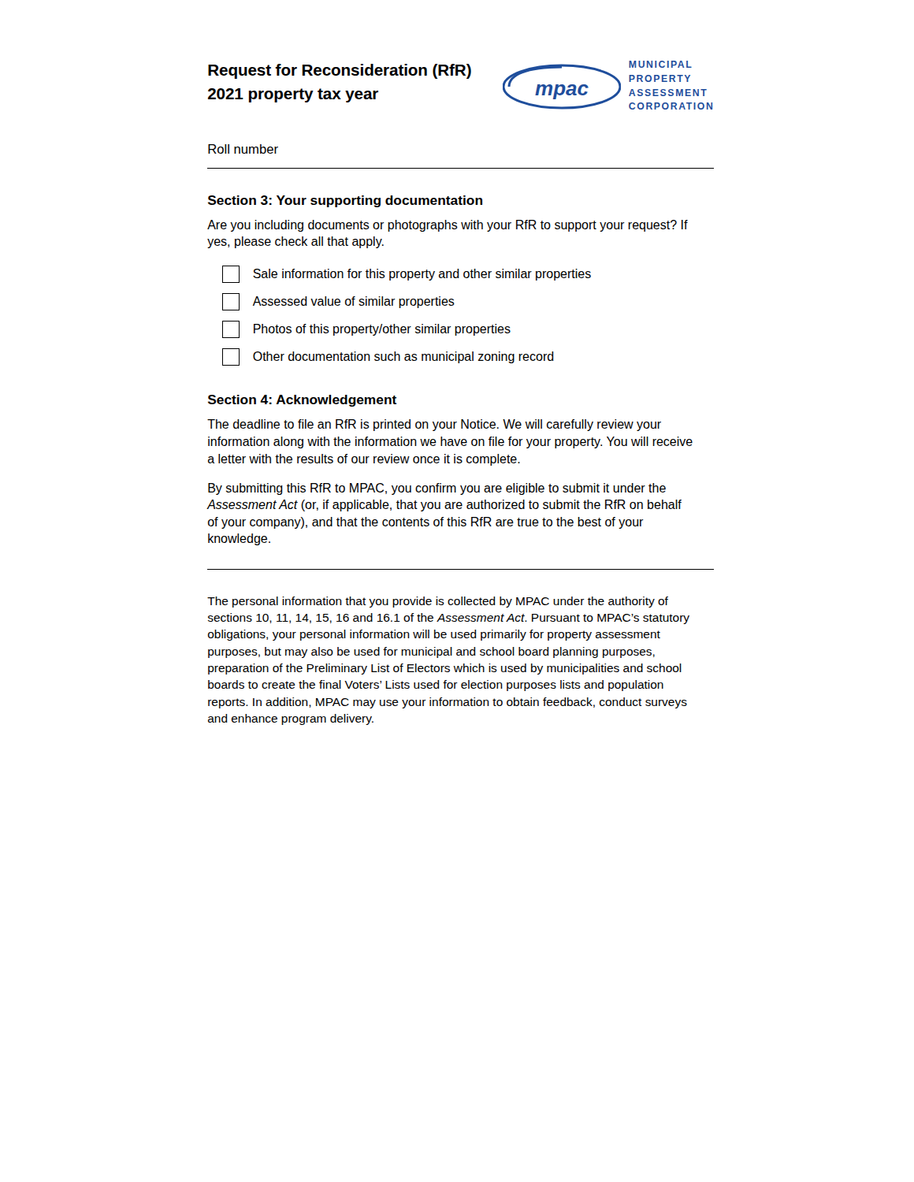Request for Reconsideration (RfR)
2021 property tax year
mpac
Municipal
Property
Assessment
Corporation
Roll number
Section 3: Your supporting documentation
Are you including documents or photographs with your RfR to support your request? If yes, please check all that apply.
Sale information for this property and other similar properties
Assessed value of similar properties
Photos of this property/other similar properties
Other documentation such as municipal zoning record
Section 4: Acknowledgement
The deadline to file an RfR is printed on your Notice. We will carefully review your information along with the information we have on file for your property. You will receive a letter with the results of our review once it is complete.
By submitting this RfR to MPAC, you confirm you are eligible to submit it under the Assessment Act (or, if applicable, that you are authorized to submit the RfR on behalf of your company), and that the contents of this RfR are true to the best of your knowledge.
The personal information that you provide is collected by MPAC under the authority of sections 10, 11, 14, 15, 16 and 16.1 of the Assessment Act. Pursuant to MPAC’s statutory obligations, your personal information will be used primarily for property assessment purposes, but may also be used for municipal and school board planning purposes, preparation of the Preliminary List of Electors which is used by municipalities and school boards to create the final Voters’ Lists used for election purposes lists and population reports. In addition, MPAC may use your information to obtain feedback, conduct surveys and enhance program delivery.